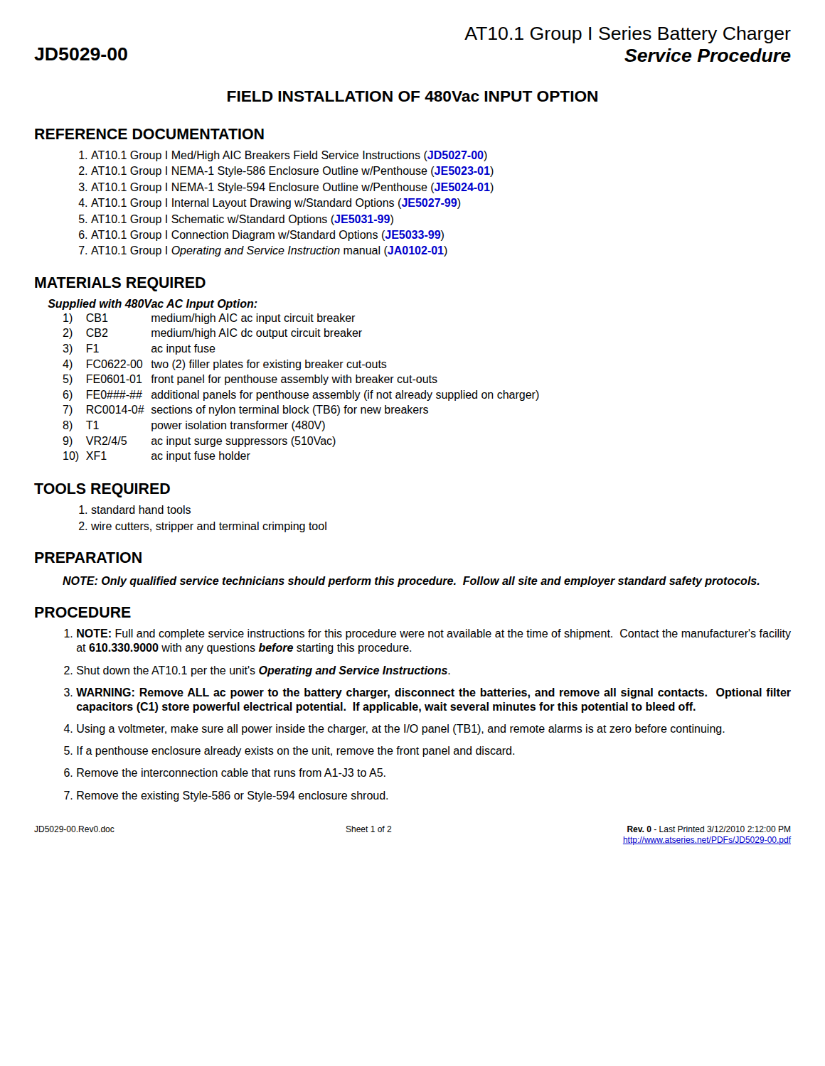JD5029-00
AT10.1 Group I Series Battery Charger
Service Procedure
FIELD INSTALLATION OF 480Vac INPUT OPTION
REFERENCE DOCUMENTATION
AT10.1 Group I Med/High AIC Breakers Field Service Instructions (JD5027-00)
AT10.1 Group I NEMA-1 Style-586 Enclosure Outline w/Penthouse (JE5023-01)
AT10.1 Group I NEMA-1 Style-594 Enclosure Outline w/Penthouse (JE5024-01)
AT10.1 Group I Internal Layout Drawing w/Standard Options (JE5027-99)
AT10.1 Group I Schematic w/Standard Options (JE5031-99)
AT10.1 Group I Connection Diagram w/Standard Options (JE5033-99)
AT10.1 Group I Operating and Service Instruction manual (JA0102-01)
MATERIALS REQUIRED
Supplied with 480Vac AC Input Option:
| 1) | CB1 | medium/high AIC ac input circuit breaker |
| 2) | CB2 | medium/high AIC dc output circuit breaker |
| 3) | F1 | ac input fuse |
| 4) | FC0622-00 | two (2) filler plates for existing breaker cut-outs |
| 5) | FE0601-01 | front panel for penthouse assembly with breaker cut-outs |
| 6) | FE0###-## | additional panels for penthouse assembly (if not already supplied on charger) |
| 7) | RC0014-0# | sections of nylon terminal block (TB6) for new breakers |
| 8) | T1 | power isolation transformer (480V) |
| 9) | VR2/4/5 | ac input surge suppressors (510Vac) |
| 10) | XF1 | ac input fuse holder |
TOOLS REQUIRED
standard hand tools
wire cutters, stripper and terminal crimping tool
PREPARATION
NOTE: Only qualified service technicians should perform this procedure. Follow all site and employer standard safety protocols.
PROCEDURE
NOTE: Full and complete service instructions for this procedure were not available at the time of shipment. Contact the manufacturer's facility at 610.330.9000 with any questions before starting this procedure.
Shut down the AT10.1 per the unit's Operating and Service Instructions.
WARNING: Remove ALL ac power to the battery charger, disconnect the batteries, and remove all signal contacts. Optional filter capacitors (C1) store powerful electrical potential. If applicable, wait several minutes for this potential to bleed off.
Using a voltmeter, make sure all power inside the charger, at the I/O panel (TB1), and remote alarms is at zero before continuing.
If a penthouse enclosure already exists on the unit, remove the front panel and discard.
Remove the interconnection cable that runs from A1-J3 to A5.
Remove the existing Style-586 or Style-594 enclosure shroud.
JD5029-00.Rev0.doc
Sheet 1 of 2
Rev. 0 - Last Printed 3/12/2010 2:12:00 PM
http://www.atseries.net/PDFs/JD5029-00.pdf